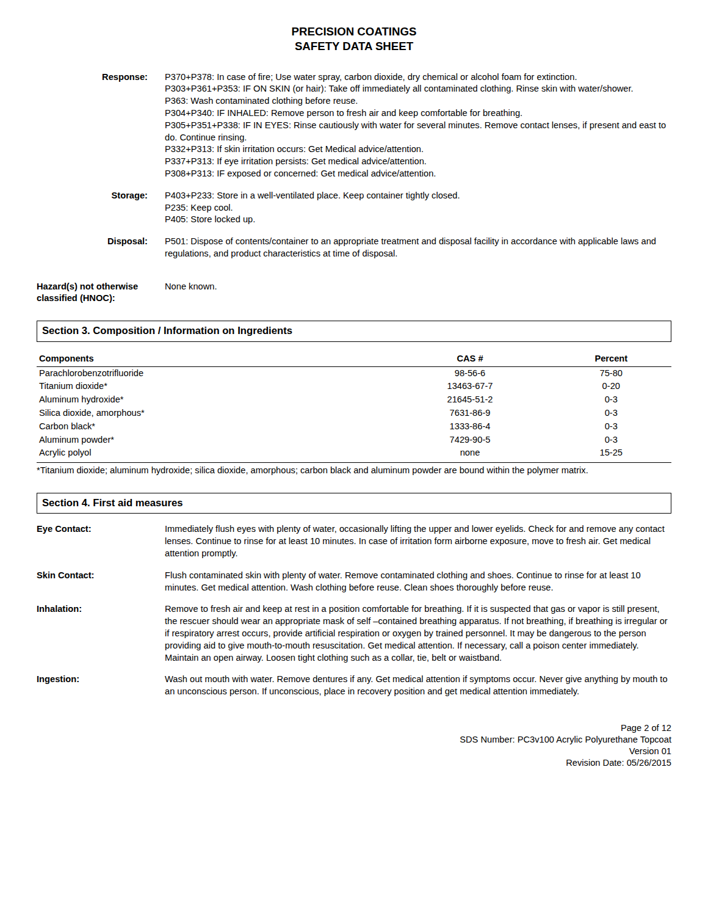PRECISION COATINGS
SAFETY DATA SHEET
Response:
P370+P378: In case of fire; Use water spray, carbon dioxide, dry chemical or alcohol foam for extinction.
P303+P361+P353: IF ON SKIN (or hair): Take off immediately all contaminated clothing. Rinse skin with water/shower.
P363: Wash contaminated clothing before reuse.
P304+P340: IF INHALED: Remove person to fresh air and keep comfortable for breathing.
P305+P351+P338: IF IN EYES: Rinse cautiously with water for several minutes. Remove contact lenses, if present and east to do. Continue rinsing.
P332+P313: If skin irritation occurs: Get Medical advice/attention.
P337+P313: If eye irritation persists: Get medical advice/attention.
P308+P313: IF exposed or concerned: Get medical advice/attention.
Storage:
P403+P233: Store in a well-ventilated place. Keep container tightly closed.
P235: Keep cool.
P405: Store locked up.
Disposal:
P501: Dispose of contents/container to an appropriate treatment and disposal facility in accordance with applicable laws and regulations, and product characteristics at time of disposal.
Hazard(s) not otherwise classified (HNOC):
None known.
Section 3. Composition / Information on Ingredients
| Components | CAS # | Percent |
| --- | --- | --- |
| Parachlorobenzotrifluoride | 98-56-6 | 75-80 |
| Titanium dioxide* | 13463-67-7 | 0-20 |
| Aluminum hydroxide* | 21645-51-2 | 0-3 |
| Silica dioxide, amorphous* | 7631-86-9 | 0-3 |
| Carbon black* | 1333-86-4 | 0-3 |
| Aluminum powder* | 7429-90-5 | 0-3 |
| Acrylic polyol | none | 15-25 |
*Titanium dioxide; aluminum hydroxide; silica dioxide, amorphous; carbon black and aluminum powder are bound within the polymer matrix.
Section 4. First aid measures
Eye Contact:
Immediately flush eyes with plenty of water, occasionally lifting the upper and lower eyelids. Check for and remove any contact lenses. Continue to rinse for at least 10 minutes. In case of irritation form airborne exposure, move to fresh air. Get medical attention promptly.
Skin Contact:
Flush contaminated skin with plenty of water. Remove contaminated clothing and shoes. Continue to rinse for at least 10 minutes. Get medical attention. Wash clothing before reuse. Clean shoes thoroughly before reuse.
Inhalation:
Remove to fresh air and keep at rest in a position comfortable for breathing. If it is suspected that gas or vapor is still present, the rescuer should wear an appropriate mask of self –contained breathing apparatus. If not breathing, if breathing is irregular or if respiratory arrest occurs, provide artificial respiration or oxygen by trained personnel. It may be dangerous to the person providing aid to give mouth-to-mouth resuscitation. Get medical attention. If necessary, call a poison center immediately. Maintain an open airway. Loosen tight clothing such as a collar, tie, belt or waistband.
Ingestion:
Wash out mouth with water. Remove dentures if any. Get medical attention if symptoms occur. Never give anything by mouth to an unconscious person. If unconscious, place in recovery position and get medical attention immediately.
Page 2 of 12
SDS Number: PC3v100 Acrylic Polyurethane Topcoat
Version 01
Revision Date: 05/26/2015